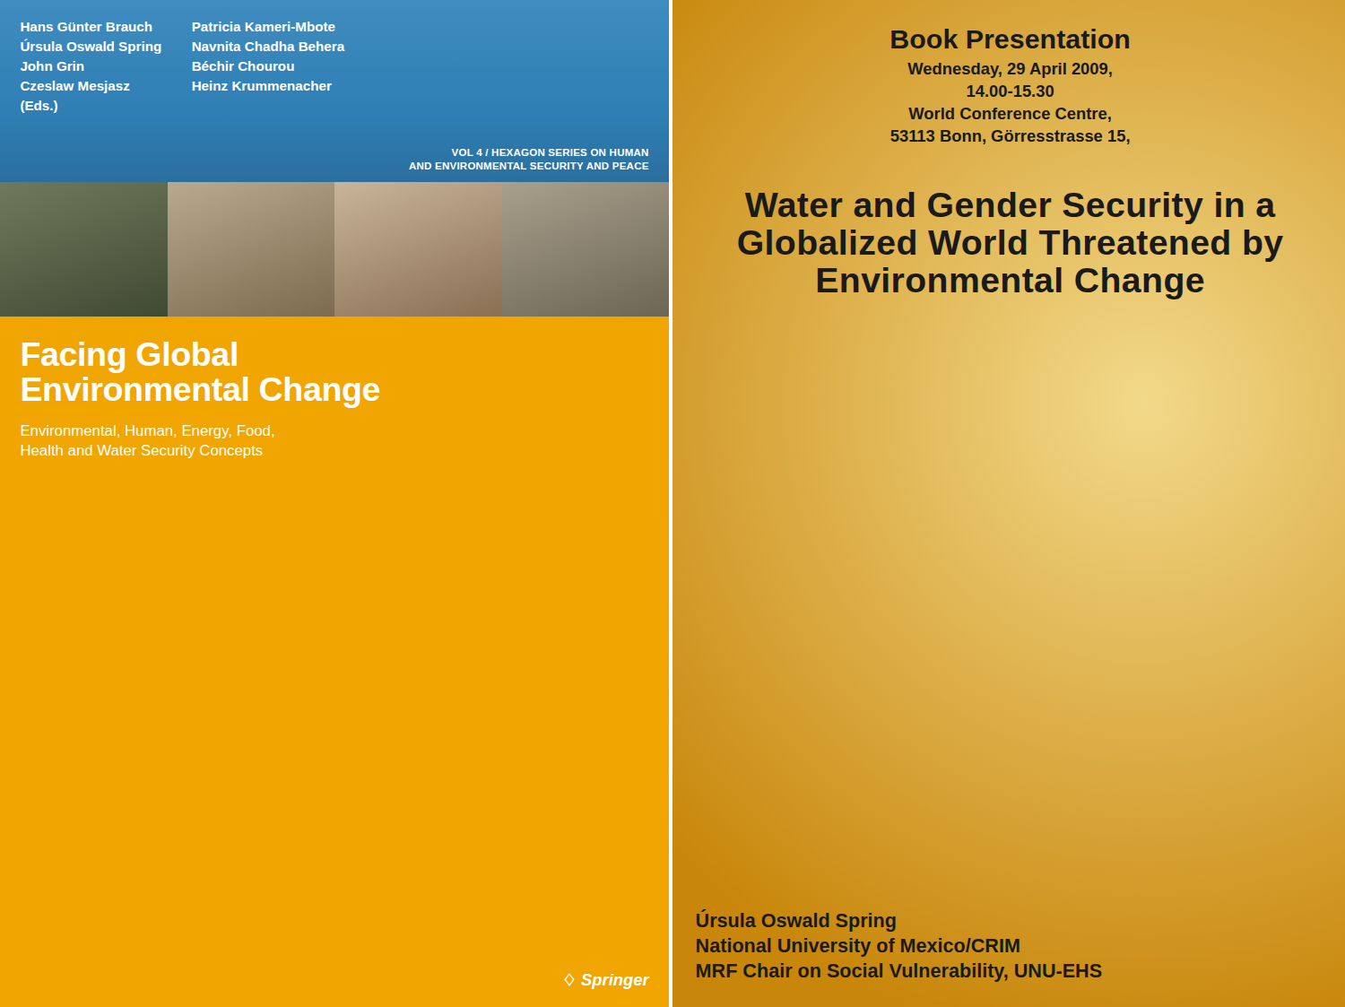Hans Günter Brauch
Úrsula Oswald Spring
John Grin
Czeslaw Mesjasz
Patricia Kameri-Mbote
Navnita Chadha Behera
Béchir Chourou
Heinz Krummenacher
(Eds.)
VOL 4 / HEXAGON SERIES ON HUMAN
AND ENVIRONMENTAL SECURITY AND PEACE
Facing Global
Environmental Change
Environmental, Human, Energy, Food,
Health and Water Security Concepts
♢Springer
Book Presentation
Wednesday, 29 April 2009,
14.00-15.30
World Conference Centre,
53113 Bonn, Görresstrasse 15,
Water and Gender Security in a Globalized World Threatened by Environmental Change
Úrsula Oswald Spring
National University of Mexico/CRIM
MRF Chair on Social Vulnerability, UNU-EHS